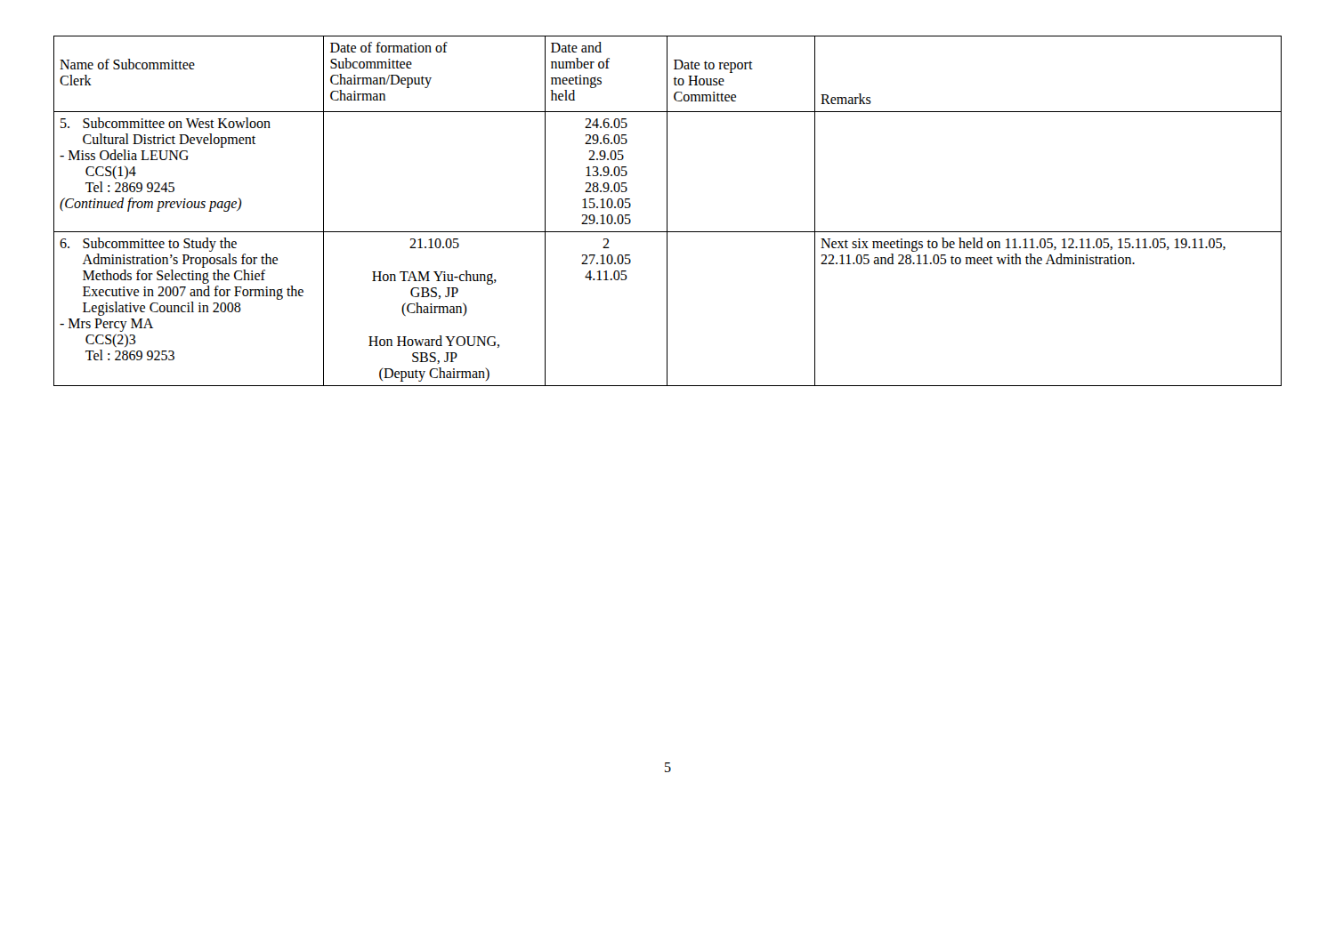| Name of Subcommittee Clerk | Date of formation of Subcommittee Chairman/Deputy Chairman | Date and number of meetings held | Date to report to House Committee | Remarks |
| --- | --- | --- | --- | --- |
| 5. Subcommittee on West Kowloon Cultural District Development - Miss Odelia LEUNG CCS(1)4 Tel : 2869 9245 (Continued from previous page) | | 24.6.05 29.6.05 2.9.05 13.9.05 28.9.05 15.10.05 29.10.05 | | |
| 6. Subcommittee to Study the Administration’s Proposals for the Methods for Selecting the Chief Executive in 2007 and for Forming the Legislative Council in 2008 - Mrs Percy MA CCS(2)3 Tel : 2869 9253 | 21.10.05 Hon TAM Yiu-chung, GBS, JP (Chairman) Hon Howard YOUNG, SBS, JP (Deputy Chairman) | 2 27.10.05 4.11.05 | | Next six meetings to be held on 11.11.05, 12.11.05, 15.11.05, 19.11.05, 22.11.05 and 28.11.05 to meet with the Administration. |
5